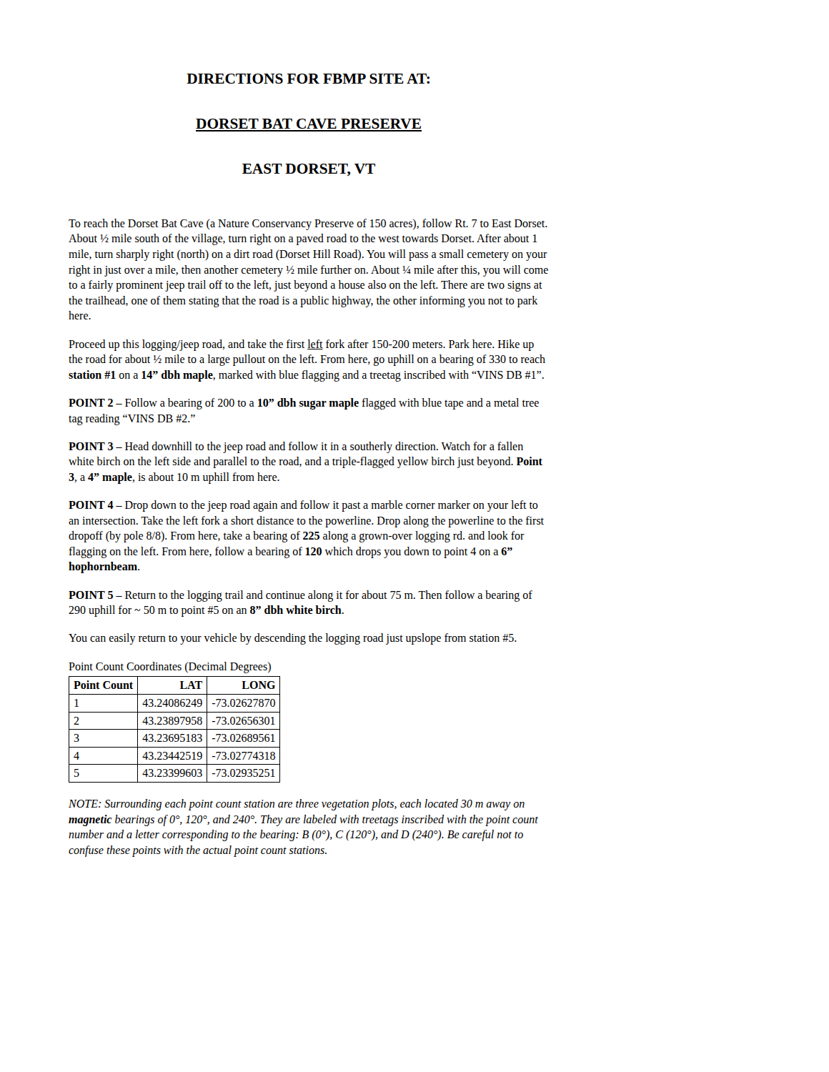DIRECTIONS FOR FBMP SITE AT:
DORSET BAT CAVE PRESERVE
EAST DORSET, VT
To reach the Dorset Bat Cave (a Nature Conservancy Preserve of 150 acres), follow Rt. 7 to East Dorset. About ½ mile south of the village, turn right on a paved road to the west towards Dorset. After about 1 mile, turn sharply right (north) on a dirt road (Dorset Hill Road). You will pass a small cemetery on your right in just over a mile, then another cemetery ½ mile further on. About ¼ mile after this, you will come to a fairly prominent jeep trail off to the left, just beyond a house also on the left. There are two signs at the trailhead, one of them stating that the road is a public highway, the other informing you not to park here.
Proceed up this logging/jeep road, and take the first left fork after 150-200 meters. Park here. Hike up the road for about ½ mile to a large pullout on the left. From here, go uphill on a bearing of 330 to reach station #1 on a 14” dbh maple, marked with blue flagging and a treetag inscribed with “VINS DB #1”.
POINT 2 – Follow a bearing of 200 to a 10” dbh sugar maple flagged with blue tape and a metal tree tag reading “VINS DB #2.”
POINT 3 – Head downhill to the jeep road and follow it in a southerly direction. Watch for a fallen white birch on the left side and parallel to the road, and a triple-flagged yellow birch just beyond. Point 3, a 4” maple, is about 10 m uphill from here.
POINT 4 – Drop down to the jeep road again and follow it past a marble corner marker on your left to an intersection. Take the left fork a short distance to the powerline. Drop along the powerline to the first dropoff (by pole 8/8). From here, take a bearing of 225 along a grown-over logging rd. and look for flagging on the left. From here, follow a bearing of 120 which drops you down to point 4 on a 6” hophornbeam.
POINT 5 – Return to the logging trail and continue along it for about 75 m. Then follow a bearing of 290 uphill for ~ 50 m to point #5 on an 8” dbh white birch.
You can easily return to your vehicle by descending the logging road just upslope from station #5.
Point Count Coordinates (Decimal Degrees)
| Point Count | LAT | LONG |
| --- | --- | --- |
| 1 | 43.24086249 | -73.02627870 |
| 2 | 43.23897958 | -73.02656301 |
| 3 | 43.23695183 | -73.02689561 |
| 4 | 43.23442519 | -73.02774318 |
| 5 | 43.23399603 | -73.02935251 |
NOTE: Surrounding each point count station are three vegetation plots, each located 30 m away on magnetic bearings of 0°, 120°, and 240°. They are labeled with treetags inscribed with the point count number and a letter corresponding to the bearing: B (0°), C (120°), and D (240°). Be careful not to confuse these points with the actual point count stations.